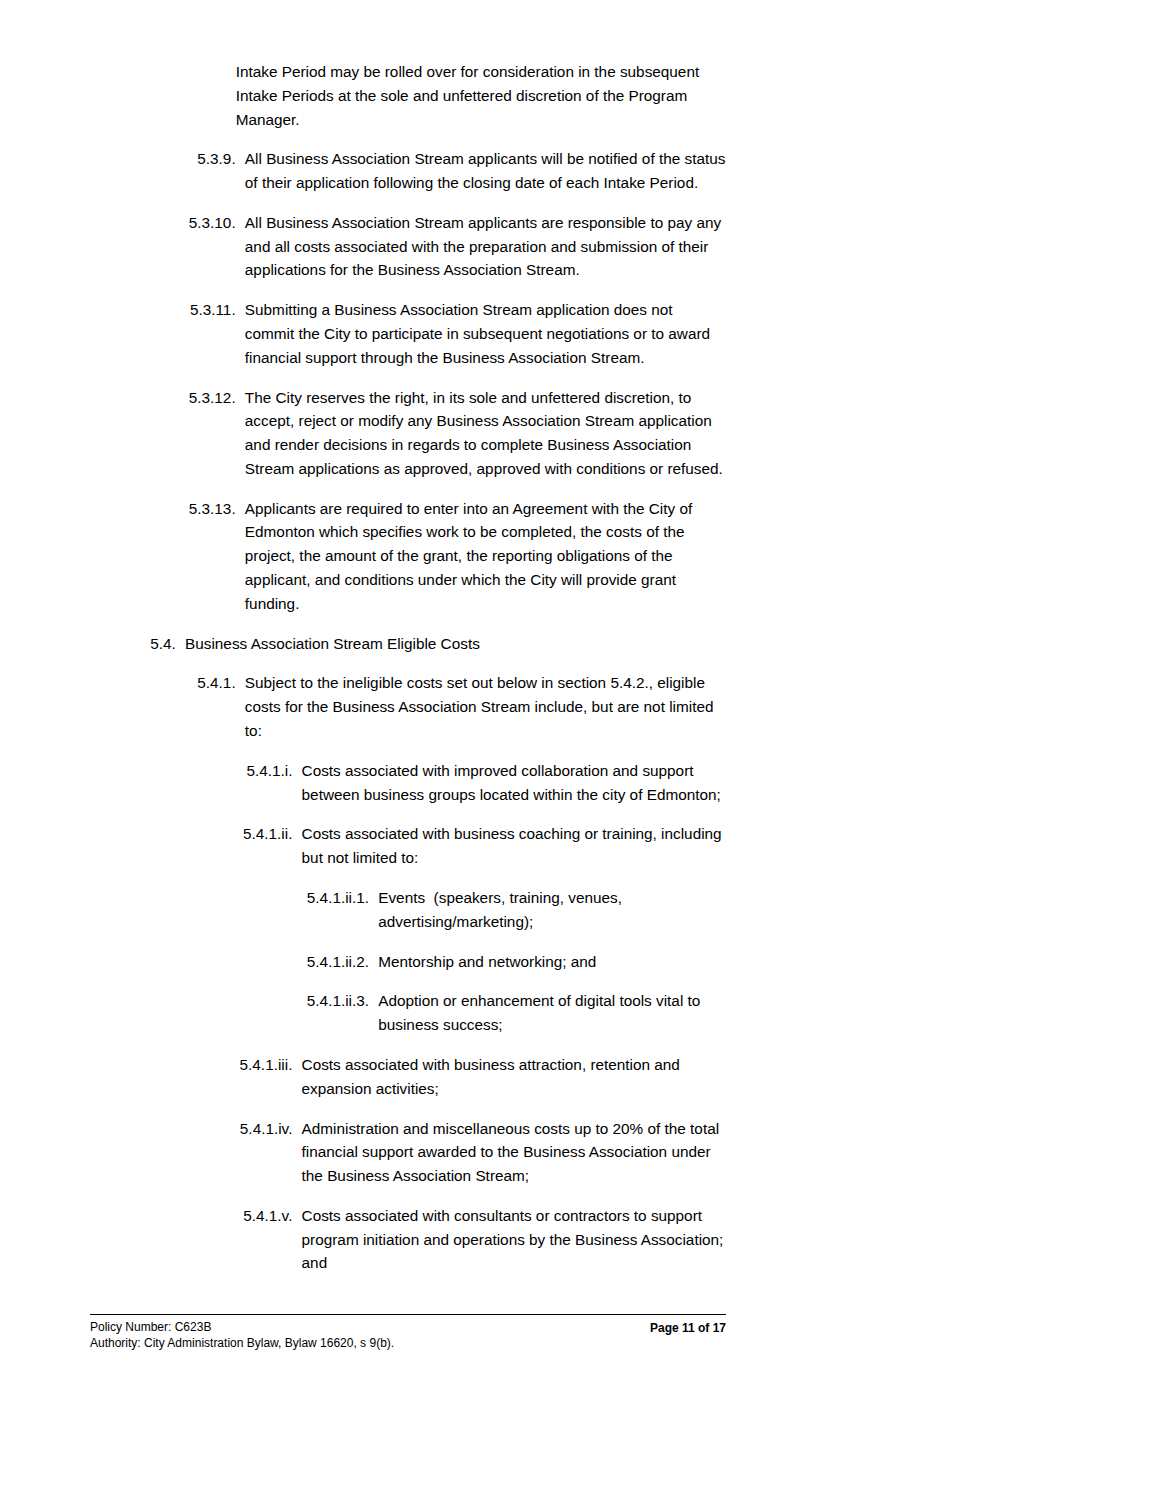Intake Period may be rolled over for consideration in the subsequent Intake Periods at the sole and unfettered discretion of the Program Manager.
5.3.9.
All Business Association Stream applicants will be notified of the status of their application following the closing date of each Intake Period.
5.3.10.
All Business Association Stream applicants are responsible to pay any and all costs associated with the preparation and submission of their applications for the Business Association Stream.
5.3.11.
Submitting a Business Association Stream application does not commit the City to participate in subsequent negotiations or to award financial support through the Business Association Stream.
5.3.12.
The City reserves the right, in its sole and unfettered discretion, to accept, reject or modify any Business Association Stream application and render decisions in regards to complete Business Association Stream applications as approved, approved with conditions or refused.
5.3.13.
Applicants are required to enter into an Agreement with the City of Edmonton which specifies work to be completed, the costs of the project, the amount of the grant, the reporting obligations of the applicant, and conditions under which the City will provide grant funding.
5.4.
Business Association Stream Eligible Costs
5.4.1.
Subject to the ineligible costs set out below in section 5.4.2., eligible costs for the Business Association Stream include, but are not limited to:
5.4.1.i.
Costs associated with improved collaboration and support between business groups located within the city of Edmonton;
5.4.1.ii.
Costs associated with business coaching or training, including but not limited to:
5.4.1.ii.1.
Events (speakers, training, venues, advertising/marketing);
5.4.1.ii.2.
Mentorship and networking; and
5.4.1.ii.3.
Adoption or enhancement of digital tools vital to business success;
5.4.1.iii.
Costs associated with business attraction, retention and expansion activities;
5.4.1.iv.
Administration and miscellaneous costs up to 20% of the total financial support awarded to the Business Association under the Business Association Stream;
5.4.1.v.
Costs associated with consultants or contractors to support program initiation and operations by the Business Association; and
Policy Number: C623B
Authority: City Administration Bylaw, Bylaw 16620, s 9(b).
Page 11 of 17